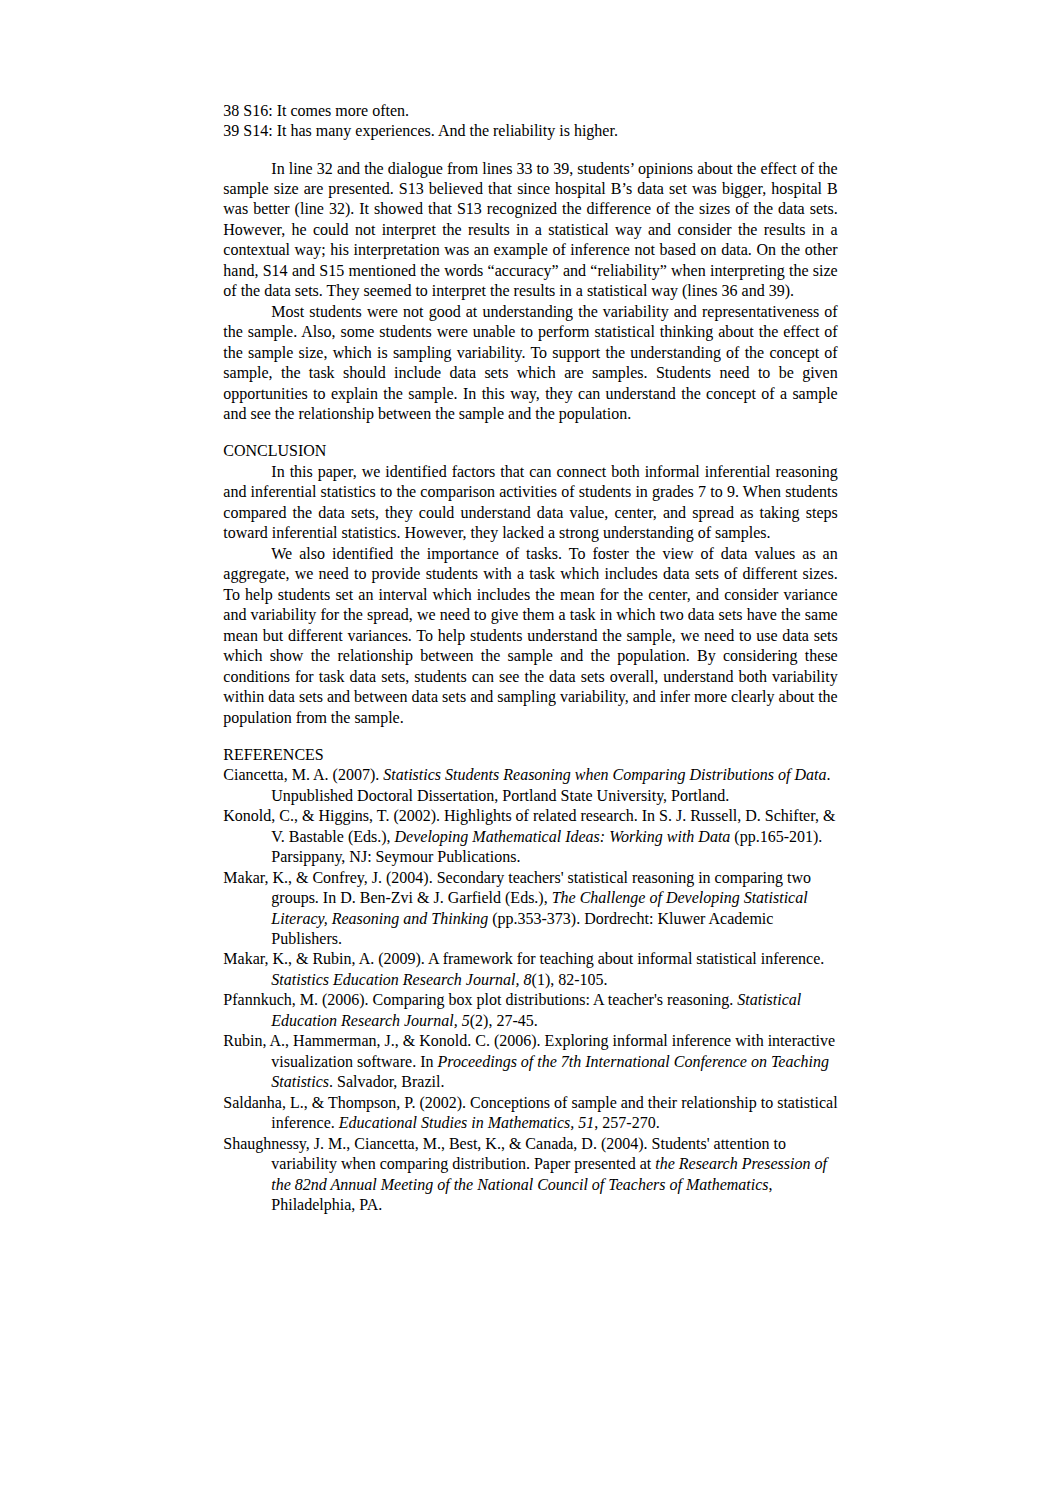38 S16: It comes more often.
39 S14: It has many experiences. And the reliability is higher.
In line 32 and the dialogue from lines 33 to 39, students’ opinions about the effect of the sample size are presented. S13 believed that since hospital B’s data set was bigger, hospital B was better (line 32). It showed that S13 recognized the difference of the sizes of the data sets. However, he could not interpret the results in a statistical way and consider the results in a contextual way; his interpretation was an example of inference not based on data. On the other hand, S14 and S15 mentioned the words “accuracy” and “reliability” when interpreting the size of the data sets. They seemed to interpret the results in a statistical way (lines 36 and 39).
Most students were not good at understanding the variability and representativeness of the sample. Also, some students were unable to perform statistical thinking about the effect of the sample size, which is sampling variability. To support the understanding of the concept of sample, the task should include data sets which are samples. Students need to be given opportunities to explain the sample. In this way, they can understand the concept of a sample and see the relationship between the sample and the population.
CONCLUSION
In this paper, we identified factors that can connect both informal inferential reasoning and inferential statistics to the comparison activities of students in grades 7 to 9. When students compared the data sets, they could understand data value, center, and spread as taking steps toward inferential statistics. However, they lacked a strong understanding of samples.
We also identified the importance of tasks. To foster the view of data values as an aggregate, we need to provide students with a task which includes data sets of different sizes. To help students set an interval which includes the mean for the center, and consider variance and variability for the spread, we need to give them a task in which two data sets have the same mean but different variances. To help students understand the sample, we need to use data sets which show the relationship between the sample and the population. By considering these conditions for task data sets, students can see the data sets overall, understand both variability within data sets and between data sets and sampling variability, and infer more clearly about the population from the sample.
REFERENCES
Ciancetta, M. A. (2007). Statistics Students Reasoning when Comparing Distributions of Data. Unpublished Doctoral Dissertation, Portland State University, Portland.
Konold, C., & Higgins, T. (2002). Highlights of related research. In S. J. Russell, D. Schifter, & V. Bastable (Eds.), Developing Mathematical Ideas: Working with Data (pp.165-201). Parsippany, NJ: Seymour Publications.
Makar, K., & Confrey, J. (2004). Secondary teachers' statistical reasoning in comparing two groups. In D. Ben-Zvi & J. Garfield (Eds.), The Challenge of Developing Statistical Literacy, Reasoning and Thinking (pp.353-373). Dordrecht: Kluwer Academic Publishers.
Makar, K., & Rubin, A. (2009). A framework for teaching about informal statistical inference. Statistics Education Research Journal, 8(1), 82-105.
Pfannkuch, M. (2006). Comparing box plot distributions: A teacher's reasoning. Statistical Education Research Journal, 5(2), 27-45.
Rubin, A., Hammerman, J., & Konold. C. (2006). Exploring informal inference with interactive visualization software. In Proceedings of the 7th International Conference on Teaching Statistics. Salvador, Brazil.
Saldanha, L., & Thompson, P. (2002). Conceptions of sample and their relationship to statistical inference. Educational Studies in Mathematics, 51, 257-270.
Shaughnessy, J. M., Ciancetta, M., Best, K., & Canada, D. (2004). Students' attention to variability when comparing distribution. Paper presented at the Research Presession of the 82nd Annual Meeting of the National Council of Teachers of Mathematics, Philadelphia, PA.